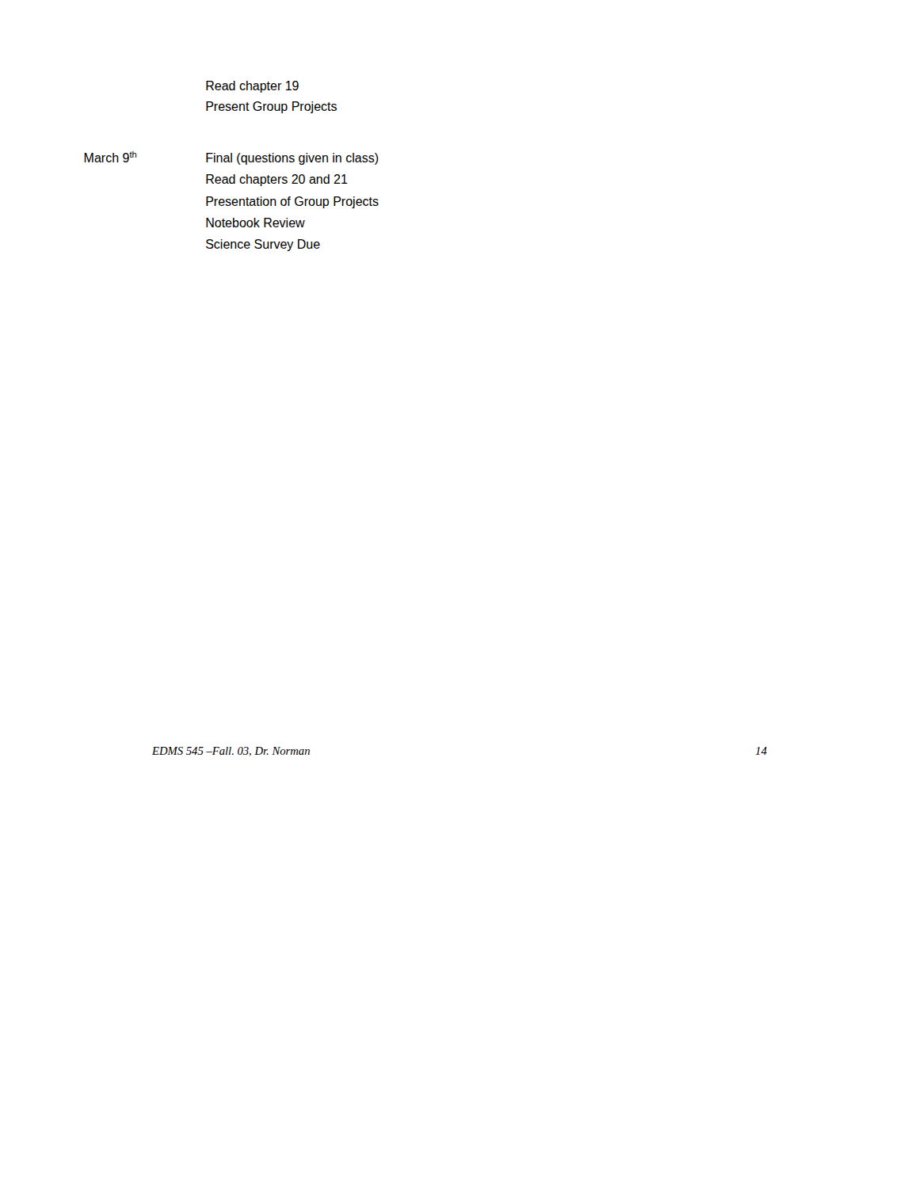Read chapter 19
Present Group Projects
March 9th
Final (questions given in class)
Read chapters 20 and 21
Presentation of Group Projects
Notebook Review
Science Survey Due
EDMS 545 –Fall. 03, Dr. Norman 14